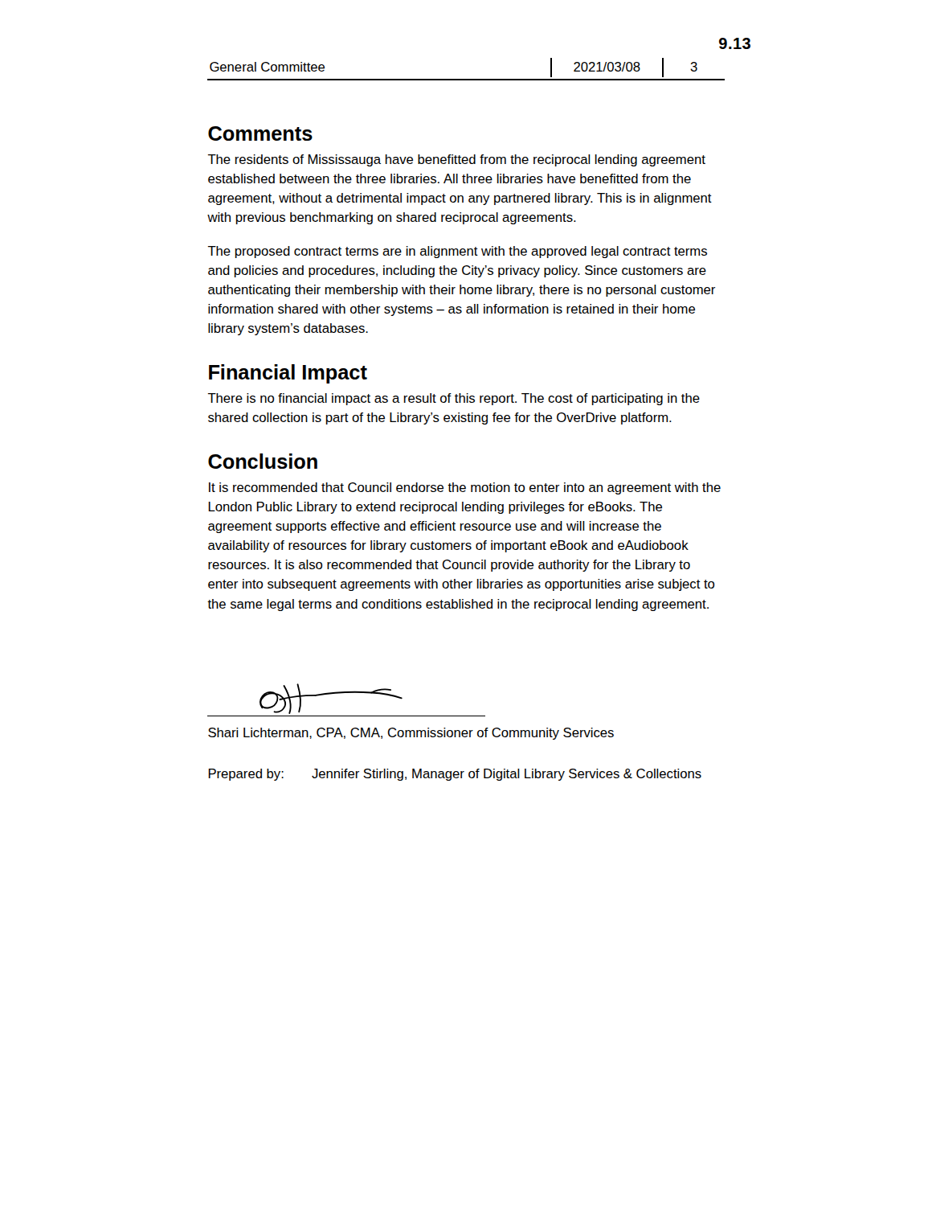9.13
General Committee
2021/03/08
3
Comments
The residents of Mississauga have benefitted from the reciprocal lending agreement established between the three libraries. All three libraries have benefitted from the agreement, without a detrimental impact on any partnered library. This is in alignment with previous benchmarking on shared reciprocal agreements.
The proposed contract terms are in alignment with the approved legal contract terms and policies and procedures, including the City’s privacy policy. Since customers are authenticating their membership with their home library, there is no personal customer information shared with other systems – as all information is retained in their home library system’s databases.
Financial Impact
There is no financial impact as a result of this report. The cost of participating in the shared collection is part of the Library’s existing fee for the OverDrive platform.
Conclusion
It is recommended that Council endorse the motion to enter into an agreement with the London Public Library to extend reciprocal lending privileges for eBooks. The agreement supports effective and efficient resource use and will increase the availability of resources for library customers of important eBook and eAudiobook resources. It is also recommended that Council provide authority for the Library to enter into subsequent agreements with other libraries as opportunities arise subject to the same legal terms and conditions established in the reciprocal lending agreement.
Shari Lichterman, CPA, CMA, Commissioner of Community Services
Prepared by: Jennifer Stirling, Manager of Digital Library Services & Collections